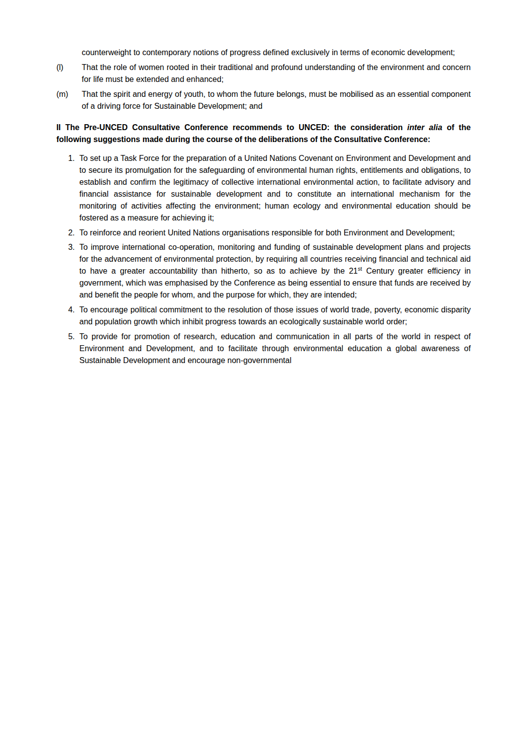counterweight to contemporary notions of progress defined exclusively in terms of economic development;
(l) That the role of women rooted in their traditional and profound understanding of the environment and concern for life must be extended and enhanced;
(m) That the spirit and energy of youth, to whom the future belongs, must be mobilised as an essential component of a driving force for Sustainable Development; and
II The Pre-UNCED Consultative Conference recommends to UNCED: the consideration inter alia of the following suggestions made during the course of the deliberations of the Consultative Conference:
To set up a Task Force for the preparation of a United Nations Covenant on Environment and Development and to secure its promulgation for the safeguarding of environmental human rights, entitlements and obligations, to establish and confirm the legitimacy of collective international environmental action, to facilitate advisory and financial assistance for sustainable development and to constitute an international mechanism for the monitoring of activities affecting the environment; human ecology and environmental education should be fostered as a measure for achieving it;
To reinforce and reorient United Nations organisations responsible for both Environment and Development;
To improve international co-operation, monitoring and funding of sustainable development plans and projects for the advancement of environmental protection, by requiring all countries receiving financial and technical aid to have a greater accountability than hitherto, so as to achieve by the 21st Century greater efficiency in government, which was emphasised by the Conference as being essential to ensure that funds are received by and benefit the people for whom, and the purpose for which, they are intended;
To encourage political commitment to the resolution of those issues of world trade, poverty, economic disparity and population growth which inhibit progress towards an ecologically sustainable world order;
To provide for promotion of research, education and communication in all parts of the world in respect of Environment and Development, and to facilitate through environmental education a global awareness of Sustainable Development and encourage non-governmental